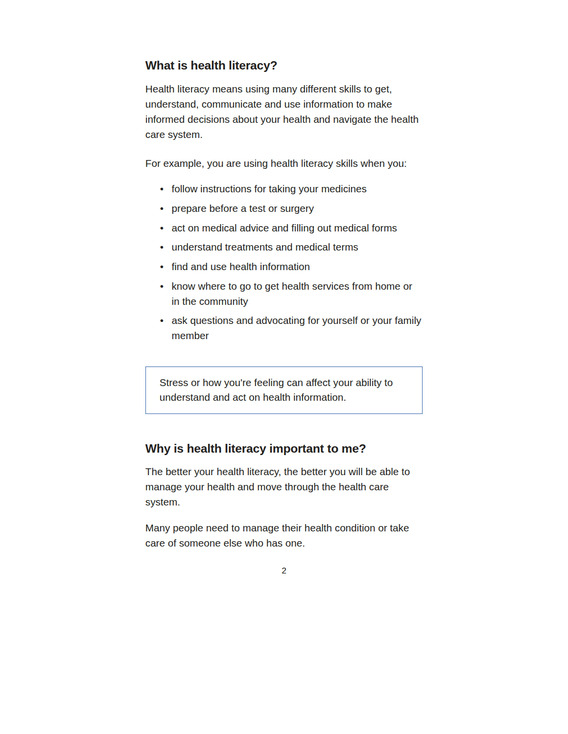What is health literacy?
Health literacy means using many different skills to get, understand, communicate and use information to make informed decisions about your health and navigate the health care system.
For example, you are using health literacy skills when you:
follow instructions for taking your medicines
prepare before a test or surgery
act on medical advice and filling out medical forms
understand treatments and medical terms
find and use health information
know where to go to get health services from home or in the community
ask questions and advocating for yourself or your family member
Stress or how you're feeling can affect your ability to understand and act on health information.
Why is health literacy important to me?
The better your health literacy, the better you will be able to manage your health and move through the health care system.
Many people need to manage their health condition or take care of someone else who has one.
2